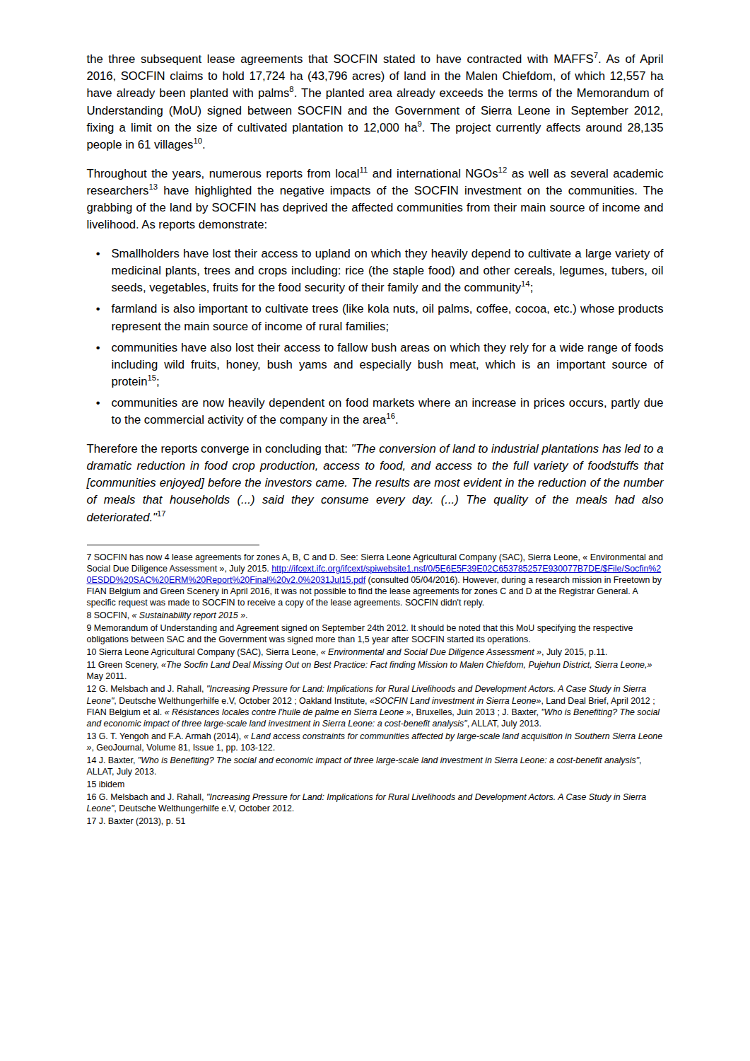the three subsequent lease agreements that SOCFIN stated to have contracted with MAFFS7. As of April 2016, SOCFIN claims to hold 17,724 ha (43,796 acres) of land in the Malen Chiefdom, of which 12,557 ha have already been planted with palms8. The planted area already exceeds the terms of the Memorandum of Understanding (MoU) signed between SOCFIN and the Government of Sierra Leone in September 2012, fixing a limit on the size of cultivated plantation to 12,000 ha9. The project currently affects around 28,135 people in 61 villages10.
Throughout the years, numerous reports from local11 and international NGOs12 as well as several academic researchers13 have highlighted the negative impacts of the SOCFIN investment on the communities. The grabbing of the land by SOCFIN has deprived the affected communities from their main source of income and livelihood. As reports demonstrate:
Smallholders have lost their access to upland on which they heavily depend to cultivate a large variety of medicinal plants, trees and crops including: rice (the staple food) and other cereals, legumes, tubers, oil seeds, vegetables, fruits for the food security of their family and the community14;
farmland is also important to cultivate trees (like kola nuts, oil palms, coffee, cocoa, etc.) whose products represent the main source of income of rural families;
communities have also lost their access to fallow bush areas on which they rely for a wide range of foods including wild fruits, honey, bush yams and especially bush meat, which is an important source of protein15;
communities are now heavily dependent on food markets where an increase in prices occurs, partly due to the commercial activity of the company in the area16.
Therefore the reports converge in concluding that: "The conversion of land to industrial plantations has led to a dramatic reduction in food crop production, access to food, and access to the full variety of foodstuffs that [communities enjoyed] before the investors came. The results are most evident in the reduction of the number of meals that households (...) said they consume every day. (...) The quality of the meals had also deteriorated."17
7 SOCFIN has now 4 lease agreements for zones A, B, C and D. See: Sierra Leone Agricultural Company (SAC), Sierra Leone, « Environmental and Social Due Diligence Assessment », July 2015. http://ifcext.ifc.org/ifcext/spiwebsite1.nsf/0/5E6E5F39E02C653785257E930077B7DE/$File/Socfin%20ESDD%20SAC%20ERM%20Report%20Final%20v2.0%2031Jul15.pdf (consulted 05/04/2016). However, during a research mission in Freetown by FIAN Belgium and Green Scenery in April 2016, it was not possible to find the lease agreements for zones C and D at the Registrar General. A specific request was made to SOCFIN to receive a copy of the lease agreements. SOCFIN didn't reply.
8 SOCFIN, « Sustainability report 2015 ».
9 Memorandum of Understanding and Agreement signed on September 24th 2012. It should be noted that this MoU specifying the respective obligations between SAC and the Government was signed more than 1,5 year after SOCFIN started its operations.
10 Sierra Leone Agricultural Company (SAC), Sierra Leone, « Environmental and Social Due Diligence Assessment », July 2015, p.11.
11 Green Scenery, «The Socfin Land Deal Missing Out on Best Practice: Fact finding Mission to Malen Chiefdom, Pujehun District, Sierra Leone,» May 2011.
12 G. Melsbach and J. Rahall, "Increasing Pressure for Land: Implications for Rural Livelihoods and Development Actors. A Case Study in Sierra Leone", Deutsche Welthungerhilfe e.V, October 2012 ; Oakland Institute, «SOCFIN Land investment in Sierra Leone», Land Deal Brief, April 2012 ; FIAN Belgium et al. « Résistances locales contre l'huile de palme en Sierra Leone », Bruxelles, Juin 2013 ; J. Baxter, "Who is Benefiting? The social and economic impact of three large-scale land investment in Sierra Leone: a cost-benefit analysis", ALLAT, July 2013.
13 G. T. Yengoh and F.A. Armah (2014), « Land access constraints for communities affected by large-scale land acquisition in Southern Sierra Leone », GeoJournal, Volume 81, Issue 1, pp. 103-122.
14 J. Baxter, "Who is Benefiting? The social and economic impact of three large-scale land investment in Sierra Leone: a cost-benefit analysis", ALLAT, July 2013.
15 ibidem
16 G. Melsbach and J. Rahall, "Increasing Pressure for Land: Implications for Rural Livelihoods and Development Actors. A Case Study in Sierra Leone", Deutsche Welthungerhilfe e.V, October 2012.
17 J. Baxter (2013), p. 51